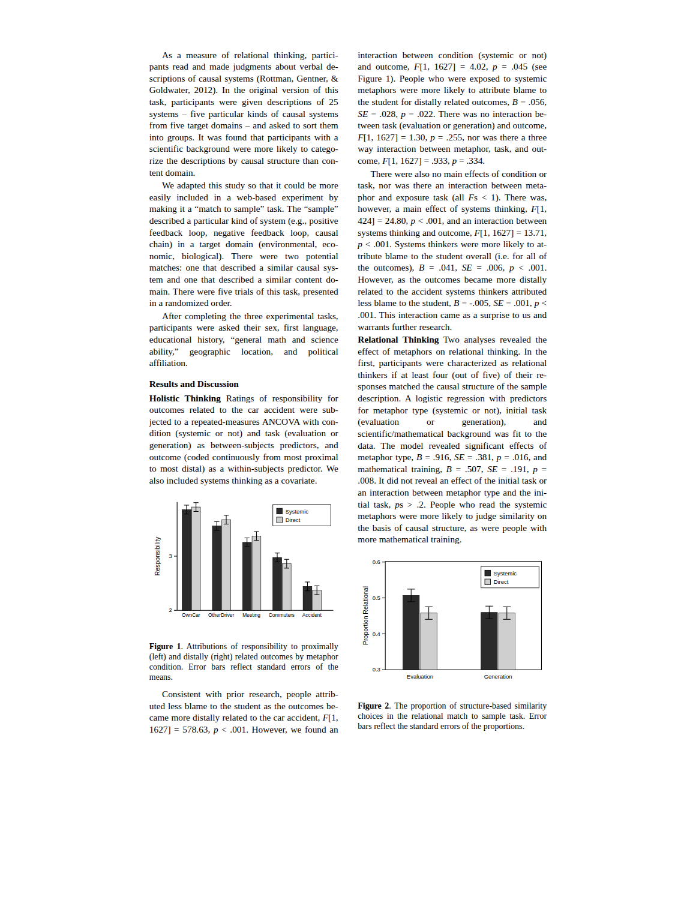As a measure of relational thinking, participants read and made judgments about verbal descriptions of causal systems (Rottman, Gentner, & Goldwater, 2012). In the original version of this task, participants were given descriptions of 25 systems – five particular kinds of causal systems from five target domains – and asked to sort them into groups. It was found that participants with a scientific background were more likely to categorize the descriptions by causal structure than content domain.
We adapted this study so that it could be more easily included in a web-based experiment by making it a “match to sample” task. The “sample” described a particular kind of system (e.g., positive feedback loop, negative feedback loop, causal chain) in a target domain (environmental, economic, biological). There were two potential matches: one that described a similar causal system and one that described a similar content domain. There were five trials of this task, presented in a randomized order.
After completing the three experimental tasks, participants were asked their sex, first language, educational history, “general math and science ability,” geographic location, and political affiliation.
Results and Discussion
Holistic Thinking Ratings of responsibility for outcomes related to the car accident were subjected to a repeated-measures ANCOVA with condition (systemic or not) and task (evaluation or generation) as between-subjects predictors, and outcome (coded continuously from most proximal to most distal) as a within-subjects predictor. We also included systems thinking as a covariate.
2 3 Responsibility Systemic Direct OwnCar OtherDriver Meeting Commuters Accident
Figure 1. Attributions of responsibility to proximally (left) and distally (right) related outcomes by metaphor condition. Error bars reflect standard errors of the means.
Consistent with prior research, people attributed less blame to the student as the outcomes became more distally related to the car accident, F[1, 1627] = 578.63, p < .001. However, we found an interaction between condition (systemic or not) and outcome, F[1, 1627] = 4.02, p = .045 (see Figure 1). People who were exposed to systemic metaphors were more likely to attribute blame to the student for distally related outcomes, B = .056, SE = .028, p = .022. There was no interaction between task (evaluation or generation) and outcome, F[1, 1627] = 1.30, p = .255, nor was there a three way interaction between metaphor, task, and outcome, F[1, 1627] = .933, p = .334.
There were also no main effects of condition or task, nor was there an interaction between metaphor and exposure task (all Fs < 1). There was, however, a main effect of systems thinking, F[1, 424] = 24.80, p < .001, and an interaction between systems thinking and outcome, F[1, 1627] = 13.71, p < .001. Systems thinkers were more likely to attribute blame to the student overall (i.e. for all of the outcomes), B = .041, SE = .006, p < .001. However, as the outcomes became more distally related to the accident systems thinkers attributed less blame to the student, B = -.005, SE = .001, p < .001. This interaction came as a surprise to us and warrants further research.
Relational Thinking Two analyses revealed the effect of metaphors on relational thinking. In the first, participants were characterized as relational thinkers if at least four (out of five) of their responses matched the causal structure of the sample description. A logistic regression with predictors for metaphor type (systemic or not), initial task (evaluation or generation), and scientific/mathematical background was fit to the data. The model revealed significant effects of metaphor type, B = .916, SE = .381, p = .016, and mathematical training, B = .507, SE = .191, p = .008. It did not reveal an effect of the initial task or an interaction between metaphor type and the initial task, ps > .2. People who read the systemic metaphors were more likely to judge similarity on the basis of causal structure, as were people with more mathematical training.
0.3 0.4 0.5 0.6 Proportion Relational Systemic Direct Evaluation Generation
Figure 2. The proportion of structure-based similarity choices in the relational match to sample task. Error bars reflect the standard errors of the proportions.